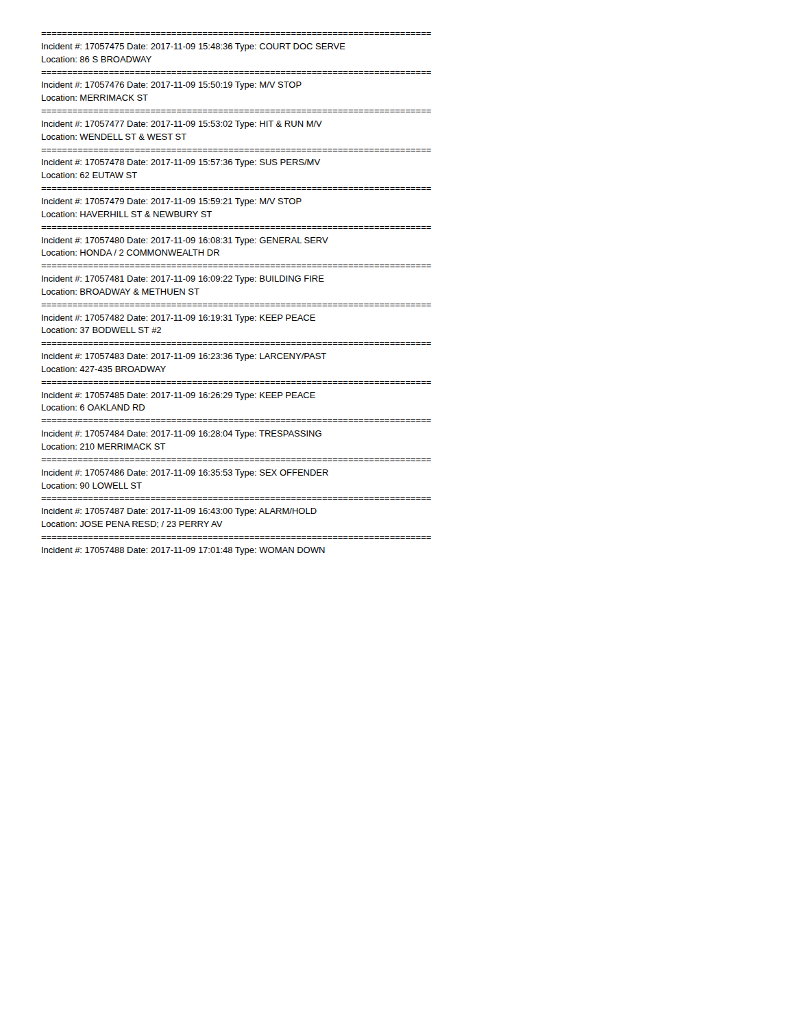===========================================================================
Incident #: 17057475 Date: 2017-11-09 15:48:36 Type: COURT DOC SERVE
Location: 86 S BROADWAY
===========================================================================
Incident #: 17057476 Date: 2017-11-09 15:50:19 Type: M/V STOP
Location: MERRIMACK ST
===========================================================================
Incident #: 17057477 Date: 2017-11-09 15:53:02 Type: HIT & RUN M/V
Location: WENDELL ST & WEST ST
===========================================================================
Incident #: 17057478 Date: 2017-11-09 15:57:36 Type: SUS PERS/MV
Location: 62 EUTAW ST
===========================================================================
Incident #: 17057479 Date: 2017-11-09 15:59:21 Type: M/V STOP
Location: HAVERHILL ST & NEWBURY ST
===========================================================================
Incident #: 17057480 Date: 2017-11-09 16:08:31 Type: GENERAL SERV
Location: HONDA / 2 COMMONWEALTH DR
===========================================================================
Incident #: 17057481 Date: 2017-11-09 16:09:22 Type: BUILDING FIRE
Location: BROADWAY & METHUEN ST
===========================================================================
Incident #: 17057482 Date: 2017-11-09 16:19:31 Type: KEEP PEACE
Location: 37 BODWELL ST #2
===========================================================================
Incident #: 17057483 Date: 2017-11-09 16:23:36 Type: LARCENY/PAST
Location: 427-435 BROADWAY
===========================================================================
Incident #: 17057485 Date: 2017-11-09 16:26:29 Type: KEEP PEACE
Location: 6 OAKLAND RD
===========================================================================
Incident #: 17057484 Date: 2017-11-09 16:28:04 Type: TRESPASSING
Location: 210 MERRIMACK ST
===========================================================================
Incident #: 17057486 Date: 2017-11-09 16:35:53 Type: SEX OFFENDER
Location: 90 LOWELL ST
===========================================================================
Incident #: 17057487 Date: 2017-11-09 16:43:00 Type: ALARM/HOLD
Location: JOSE PENA RESD; / 23 PERRY AV
===========================================================================
Incident #: 17057488 Date: 2017-11-09 17:01:48 Type: WOMAN DOWN